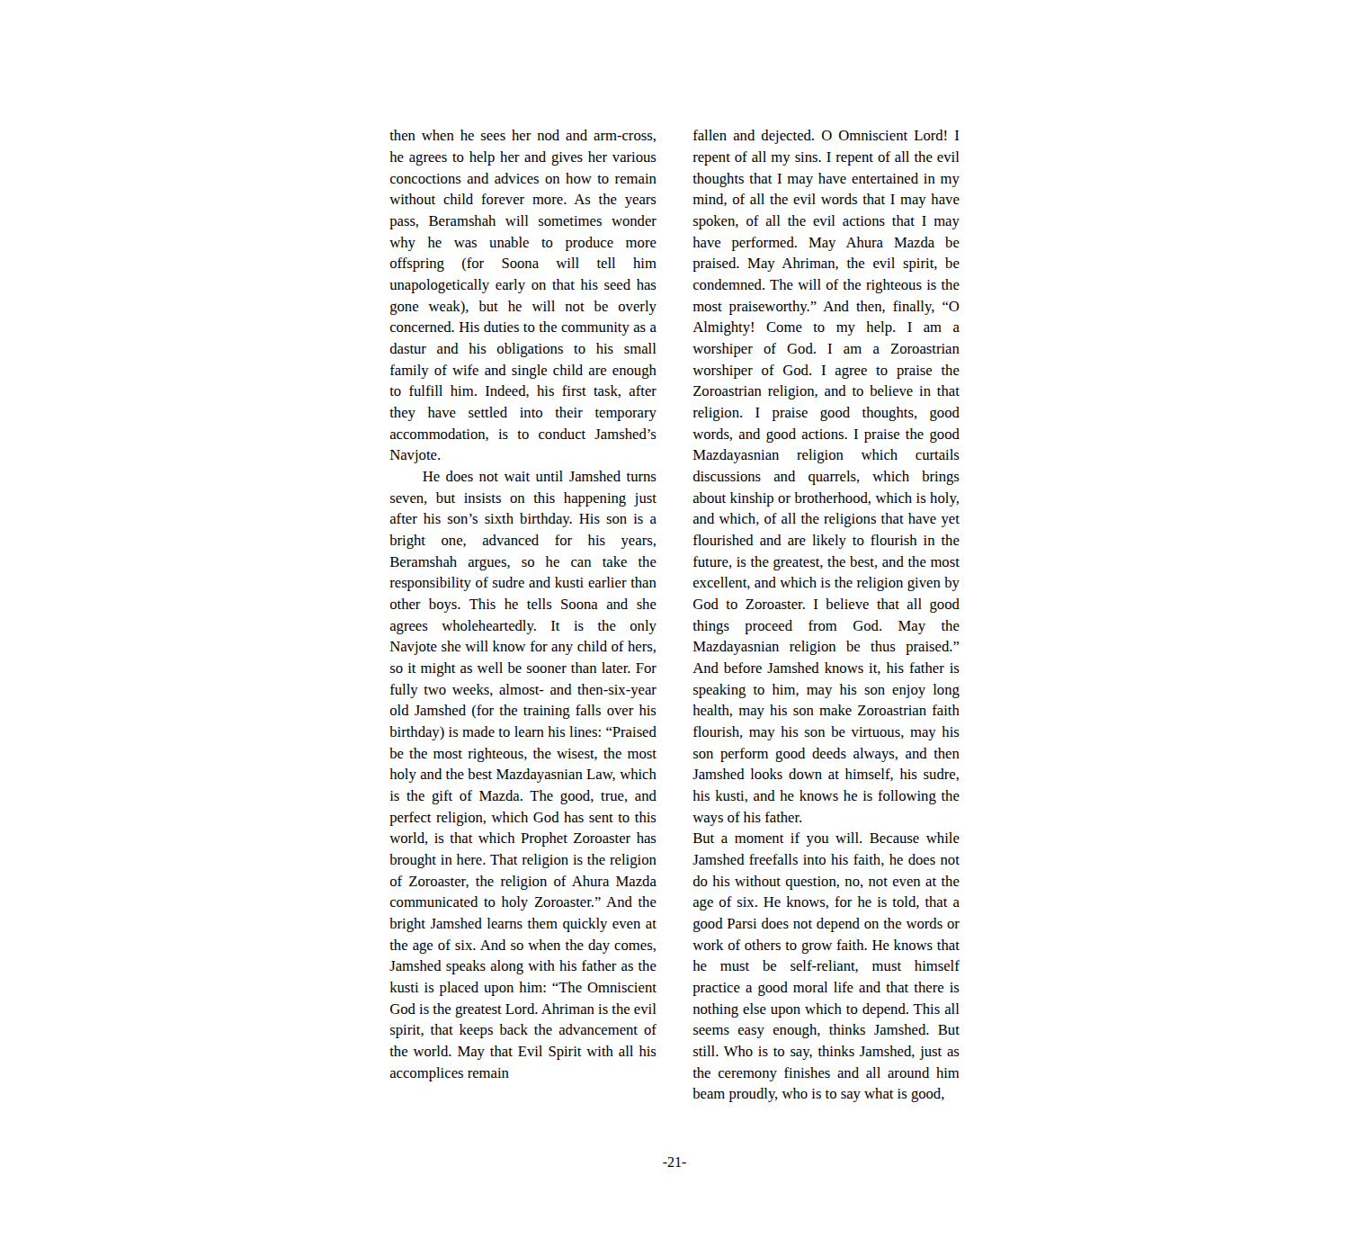then when he sees her nod and arm-cross, he agrees to help her and gives her various concoctions and advices on how to remain without child forever more. As the years pass, Beramshah will sometimes wonder why he was unable to produce more offspring (for Soona will tell him unapologetically early on that his seed has gone weak), but he will not be overly concerned. His duties to the community as a dastur and his obligations to his small family of wife and single child are enough to fulfill him. Indeed, his first task, after they have settled into their temporary accommodation, is to conduct Jamshed’s Navjote.
He does not wait until Jamshed turns seven, but insists on this happening just after his son’s sixth birthday. His son is a bright one, advanced for his years, Beramshah argues, so he can take the responsibility of sudre and kusti earlier than other boys. This he tells Soona and she agrees wholeheartedly. It is the only Navjote she will know for any child of hers, so it might as well be sooner than later. For fully two weeks, almost- and then-six-year old Jamshed (for the training falls over his birthday) is made to learn his lines: “Praised be the most righteous, the wisest, the most holy and the best Mazdayasnian Law, which is the gift of Mazda. The good, true, and perfect religion, which God has sent to this world, is that which Prophet Zoroaster has brought in here. That religion is the religion of Zoroaster, the religion of Ahura Mazda communicated to holy Zoroaster.” And the bright Jamshed learns them quickly even at the age of six. And so when the day comes, Jamshed speaks along with his father as the kusti is placed upon him: “The Omniscient God is the greatest Lord. Ahriman is the evil spirit, that keeps back the advancement of the world. May that Evil Spirit with all his accomplices remain
fallen and dejected. O Omniscient Lord! I repent of all my sins. I repent of all the evil thoughts that I may have entertained in my mind, of all the evil words that I may have spoken, of all the evil actions that I may have performed. May Ahura Mazda be praised. May Ahriman, the evil spirit, be condemned. The will of the righteous is the most praiseworthy.” And then, finally, “O Almighty! Come to my help. I am a worshiper of God. I am a Zoroastrian worshiper of God. I agree to praise the Zoroastrian religion, and to believe in that religion. I praise good thoughts, good words, and good actions. I praise the good Mazdayasnian religion which curtails discussions and quarrels, which brings about kinship or brotherhood, which is holy, and which, of all the religions that have yet flourished and are likely to flourish in the future, is the greatest, the best, and the most excellent, and which is the religion given by God to Zoroaster. I believe that all good things proceed from God. May the Mazdayasnian religion be thus praised.” And before Jamshed knows it, his father is speaking to him, may his son enjoy long health, may his son make Zoroastrian faith flourish, may his son be virtuous, may his son perform good deeds always, and then Jamshed looks down at himself, his sudre, his kusti, and he knows he is following the ways of his father.
But a moment if you will. Because while Jamshed freefalls into his faith, he does not do his without question, no, not even at the age of six. He knows, for he is told, that a good Parsi does not depend on the words or work of others to grow faith. He knows that he must be self-reliant, must himself practice a good moral life and that there is nothing else upon which to depend. This all seems easy enough, thinks Jamshed. But still. Who is to say, thinks Jamshed, just as the ceremony finishes and all around him beam proudly, who is to say what is good,
-21-